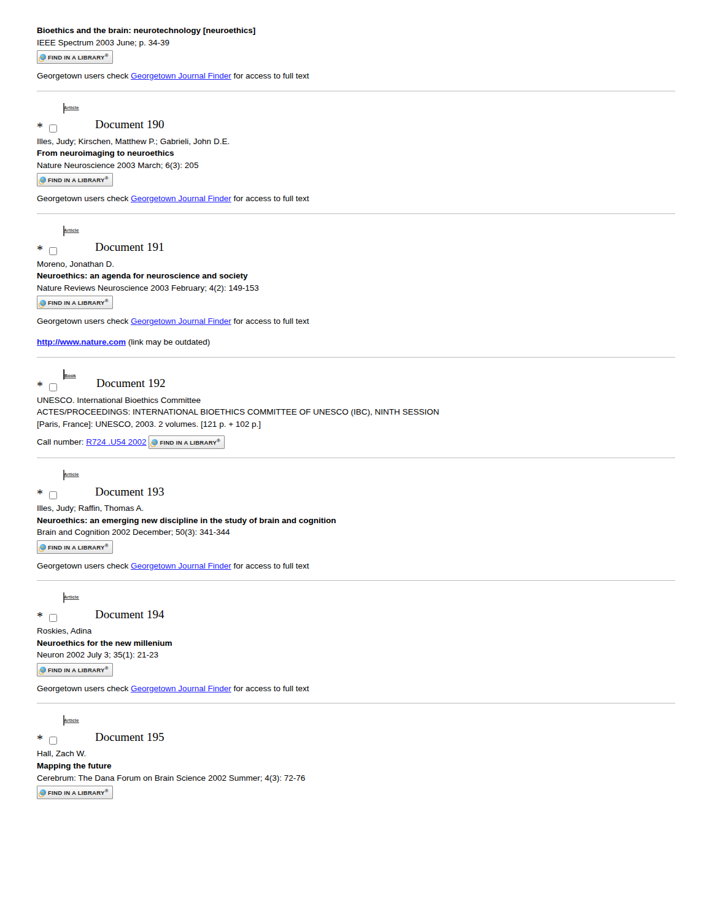Bioethics and the brain: neurotechnology [neuroethics]
IEEE Spectrum 2003 June; p. 34-39
FIND IN A LIBRARY®
Georgetown users check Georgetown Journal Finder for access to full text
* Article Document 190
Illes, Judy; Kirschen, Matthew P.; Gabrieli, John D.E.
From neuroimaging to neuroethics
Nature Neuroscience 2003 March; 6(3): 205
FIND IN A LIBRARY®
Georgetown users check Georgetown Journal Finder for access to full text
* Article Document 191
Moreno, Jonathan D.
Neuroethics: an agenda for neuroscience and society
Nature Reviews Neuroscience 2003 February; 4(2): 149-153
FIND IN A LIBRARY®
Georgetown users check Georgetown Journal Finder for access to full text
http://www.nature.com (link may be outdated)
* Book Document 192
UNESCO. International Bioethics Committee
ACTES/PROCEEDINGS: INTERNATIONAL BIOETHICS COMMITTEE OF UNESCO (IBC), NINTH SESSION
[Paris, France]: UNESCO, 2003. 2 volumes. [121 p. + 102 p.]
Call number: R724 .U54 2002 FIND IN A LIBRARY®
* Article Document 193
Illes, Judy; Raffin, Thomas A.
Neuroethics: an emerging new discipline in the study of brain and cognition
Brain and Cognition 2002 December; 50(3): 341-344
FIND IN A LIBRARY®
Georgetown users check Georgetown Journal Finder for access to full text
* Article Document 194
Roskies, Adina
Neuroethics for the new millenium
Neuron 2002 July 3; 35(1): 21-23
FIND IN A LIBRARY®
Georgetown users check Georgetown Journal Finder for access to full text
* Article Document 195
Hall, Zach W.
Mapping the future
Cerebrum: The Dana Forum on Brain Science 2002 Summer; 4(3): 72-76
FIND IN A LIBRARY®